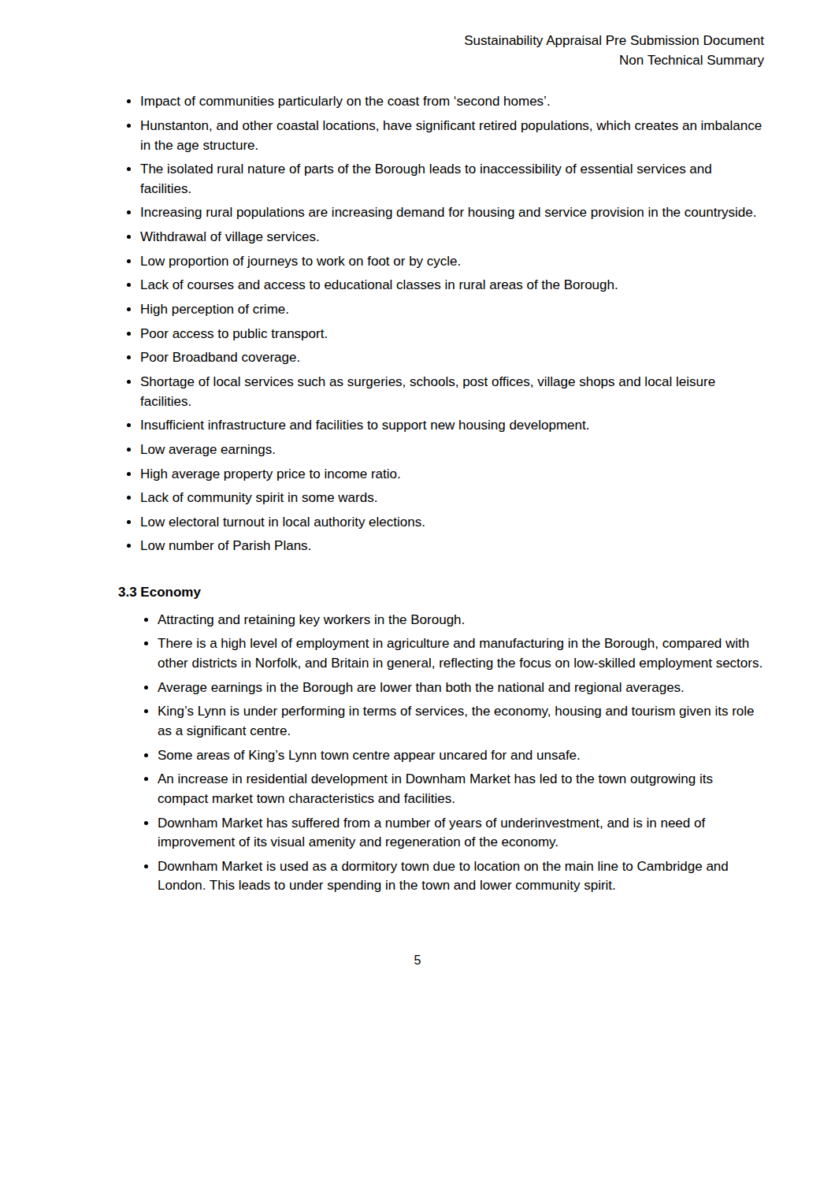Sustainability Appraisal Pre Submission Document Non Technical Summary
Impact of communities particularly on the coast from ‘second homes’.
Hunstanton, and other coastal locations, have significant retired populations, which creates an imbalance in the age structure.
The isolated rural nature of parts of the Borough leads to inaccessibility of essential services and facilities.
Increasing rural populations are increasing demand for housing and service provision in the countryside.
Withdrawal of village services.
Low proportion of journeys to work on foot or by cycle.
Lack of courses and access to educational classes in rural areas of the Borough.
High perception of crime.
Poor access to public transport.
Poor Broadband coverage.
Shortage of local services such as surgeries, schools, post offices, village shops and local leisure facilities.
Insufficient infrastructure and facilities to support new housing development.
Low average earnings.
High average property price to income ratio.
Lack of community spirit in some wards.
Low electoral turnout in local authority elections.
Low number of Parish Plans.
3.3 Economy
Attracting and retaining key workers in the Borough.
There is a high level of employment in agriculture and manufacturing in the Borough, compared with other districts in Norfolk, and Britain in general, reflecting the focus on low-skilled employment sectors.
Average earnings in the Borough are lower than both the national and regional averages.
King’s Lynn is under performing in terms of services, the economy, housing and tourism given its role as a significant centre.
Some areas of King’s Lynn town centre appear uncared for and unsafe.
An increase in residential development in Downham Market has led to the town outgrowing its compact market town characteristics and facilities.
Downham Market has suffered from a number of years of underinvestment, and is in need of improvement of its visual amenity and regeneration of the economy.
Downham Market is used as a dormitory town due to location on the main line to Cambridge and London. This leads to under spending in the town and lower community spirit.
5